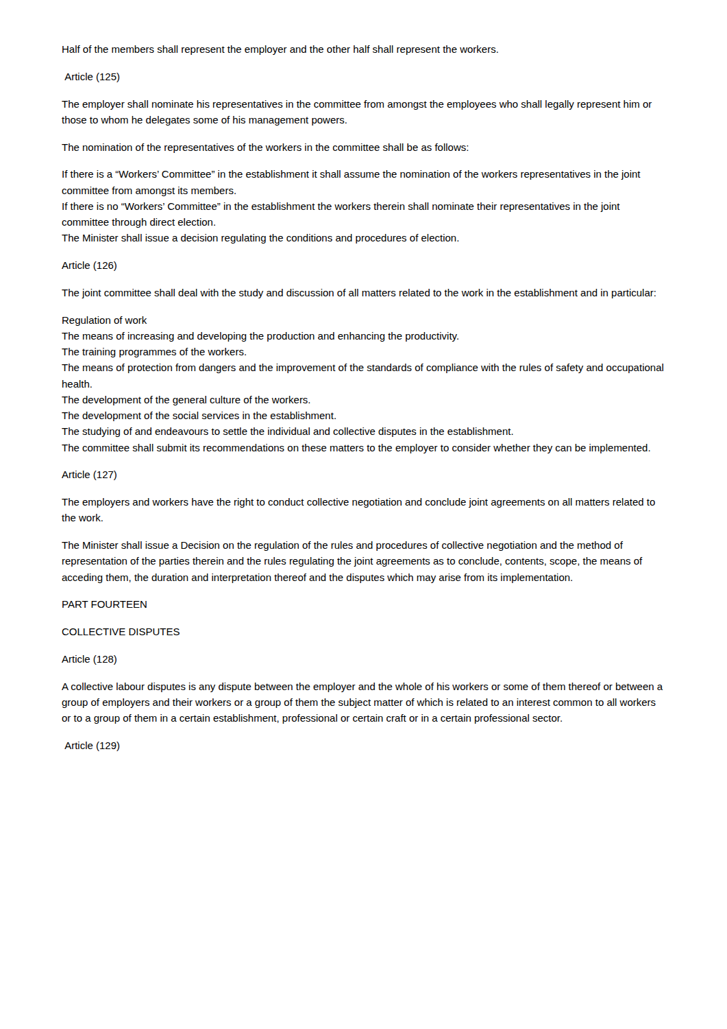Half of the members shall represent the employer and the other half shall represent the workers.
Article (125)
The employer shall nominate his representatives in the committee from amongst the employees who shall legally represent him or those to whom he delegates some of his management powers.
The nomination of the representatives of the workers in the committee shall be as follows:
If there is a “Workers’ Committee” in the establishment it shall assume the nomination of the workers representatives in the joint committee from amongst its members.
If there is no “Workers’ Committee” in the establishment the workers therein shall nominate their representatives in the joint committee through direct election.
The Minister shall issue a decision regulating the conditions and procedures of election.
Article (126)
The joint committee shall deal with the study and discussion of all matters related to the work in the establishment and in particular:
Regulation of work
The means of increasing and developing the production and enhancing the productivity.
The training programmes of the workers.
The means of protection from dangers and the improvement of the standards of compliance with the rules of safety and occupational health.
The development of the general culture of the workers.
The development of the social services in the establishment.
The studying of and endeavours to settle the individual and collective disputes in the establishment.
The committee shall submit its recommendations on these matters to the employer to consider whether they can be implemented.
Article (127)
The employers and workers have the right to conduct collective negotiation and conclude joint agreements on all matters related to the work.
The Minister shall issue a Decision on the regulation of the rules and procedures of collective negotiation and the method of representation of the parties therein and the rules regulating the joint agreements as to conclude, contents, scope, the means of acceding them, the duration and interpretation thereof and the disputes which may arise from its implementation.
PART FOURTEEN
COLLECTIVE DISPUTES
Article (128)
A collective labour disputes is any dispute between the employer and the whole of his workers or some of them thereof or between a group of employers and their workers or a group of them the subject matter of which is related to an interest common to all workers or to a group of them in a certain establishment, professional or certain craft or in a certain professional sector.
Article (129)